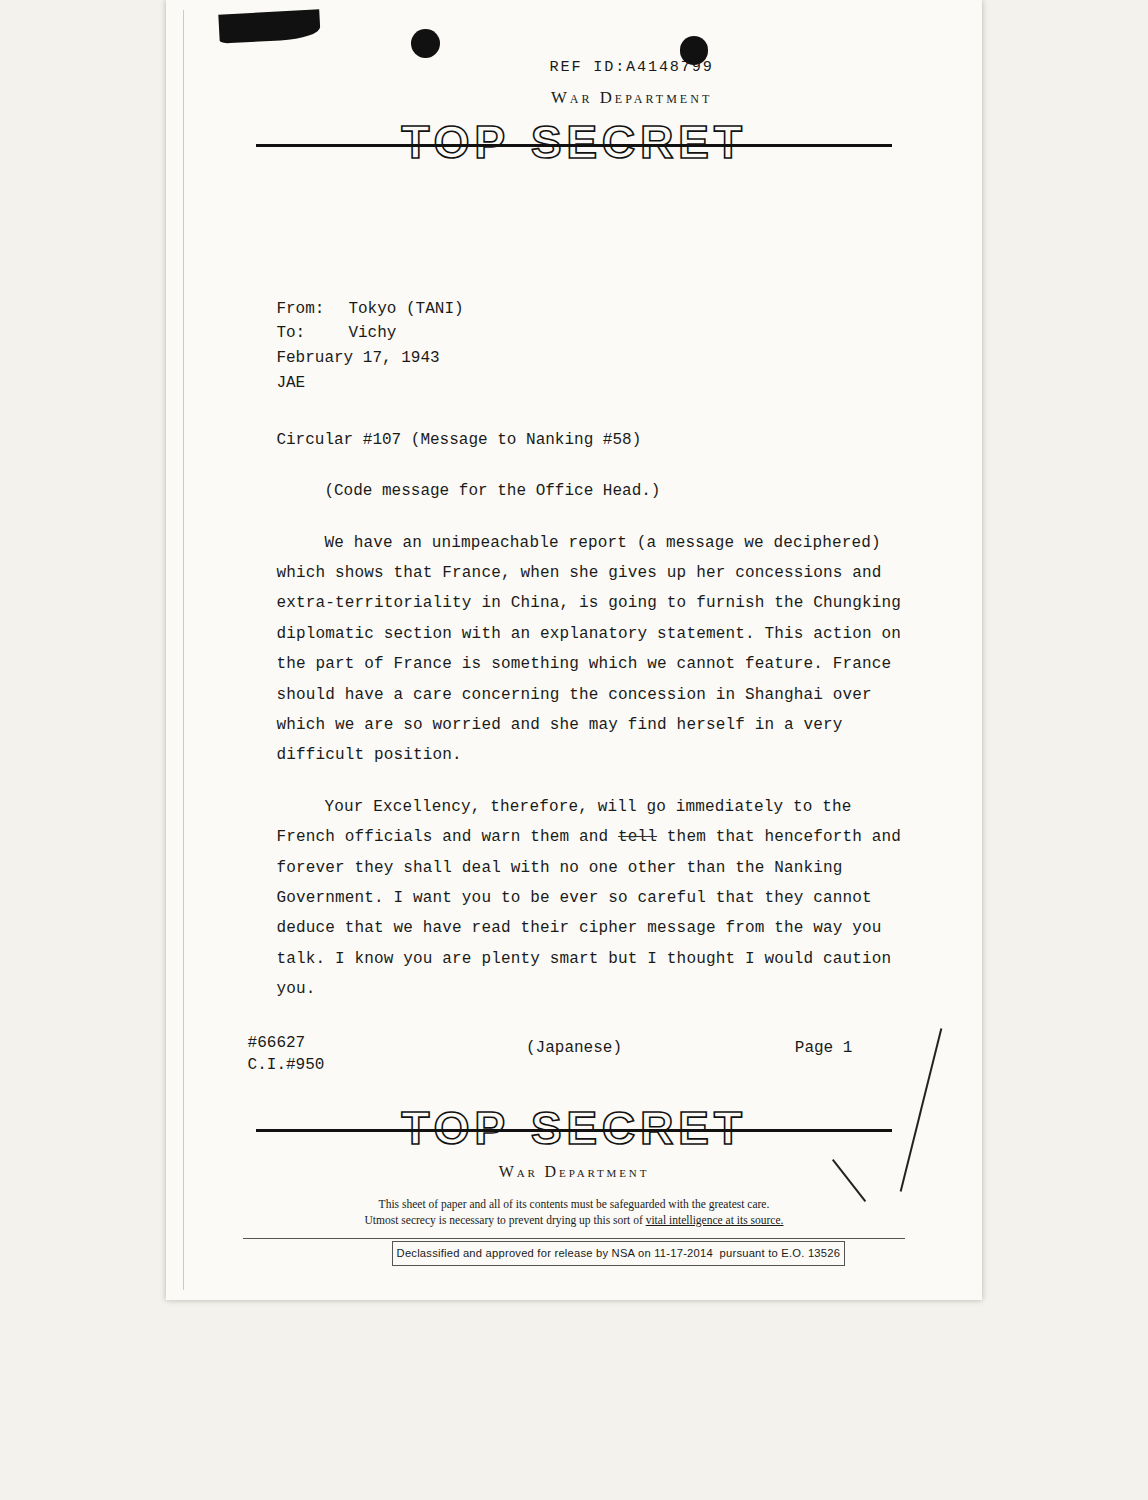REF ID:A4148799
War Department
TOP SECRET
From: Tokyo (TANI)
To: Vichy
February 17, 1943
JAE
Circular #107 (Message to Nanking #58)
(Code message for the Office Head.)
We have an unimpeachable report (a message we deciphered) which shows that France, when she gives up her concessions and extra-territoriality in China, is going to furnish the Chungking diplomatic section with an explanatory statement. This action on the part of France is something which we cannot feature. France should have a care concerning the concession in Shanghai over which we are so worried and she may find herself in a very difficult position.
Your Excellency, therefore, will go immediately to the French officials and warn them and tell them that henceforth and forever they shall deal with no one other than the Nanking Government. I want you to be ever so careful that they cannot deduce that we have read their cipher message from the way you talk. I know you are plenty smart but I thought I would caution you.
#66627
C.I.#950
(Japanese)
Page 1
TOP SECRET
War Department
This sheet of paper and all of its contents must be safeguarded with the greatest care.
Utmost secrecy is necessary to prevent drying up this sort of vital intelligence at its source.
Declassified and approved for release by NSA on 11-17-2014 pursuant to E.O. 13526